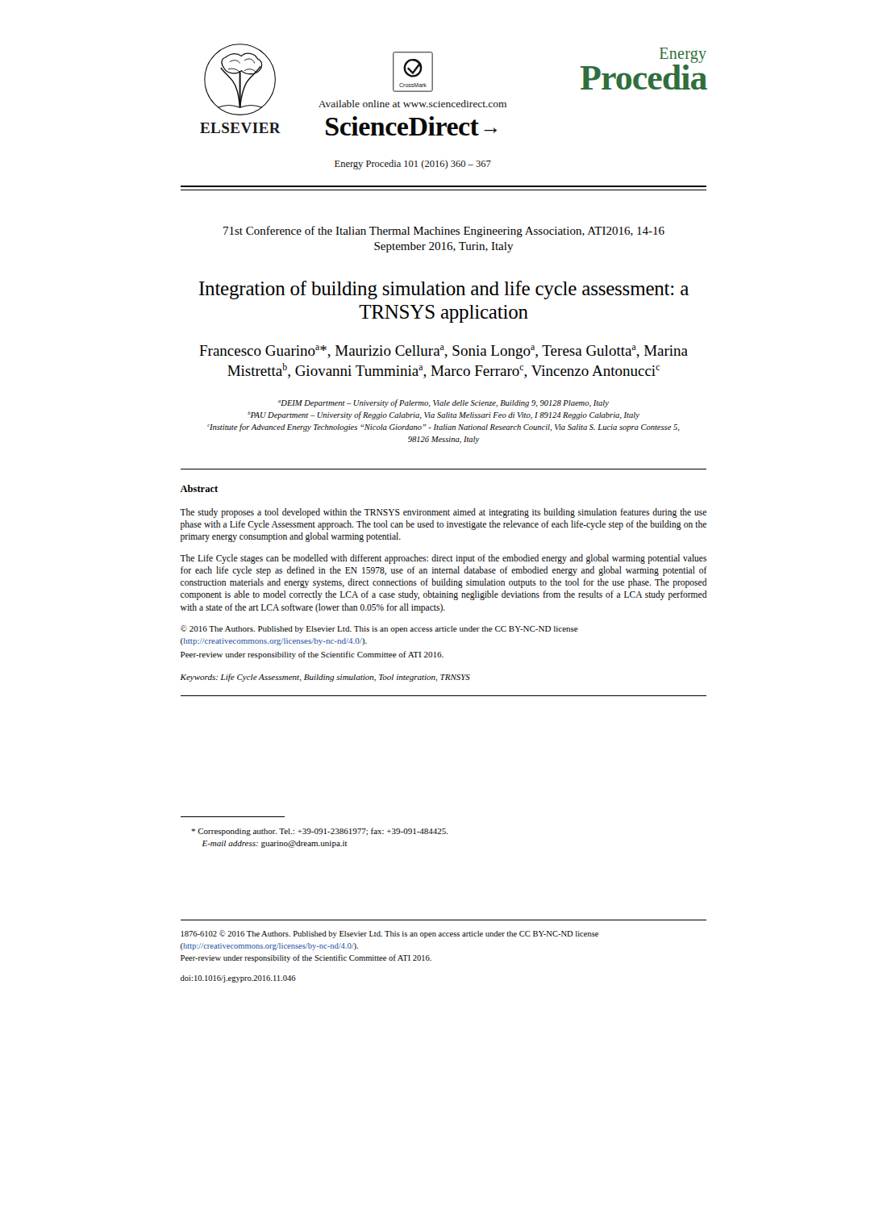ELSEVIER
CrossMark
Available online at www.sciencedirect.com
ScienceDirect→
Energy Procedia 101 (2016) 360 – 367
Energy
Procedia
71st Conference of the Italian Thermal Machines Engineering Association, ATI2016, 14-16
September 2016, Turin, Italy
Integration of building simulation and life cycle assessment: a
TRNSYS application
Francesco Guarinoa*, Maurizio Celluraa, Sonia Longoa, Teresa Gulottaa, Marina
Mistrettab, Giovanni Tumminiaa, Marco Ferraroc, Vincenzo Antonuccic
aDEIM Department – University of Palermo, Viale delle Scienze, Building 9, 90128 Plaemo, Italy
bPAU Department – University of Reggio Calabria, Via Salita Melissari Feo di Vito, I 89124 Reggio Calabria, Italy
cInstitute for Advanced Energy Technologies “Nicola Giordano” - Italian National Research Council, Via Salita S. Lucia sopra Contesse 5,
98126 Messina, Italy
Abstract
The study proposes a tool developed within the TRNSYS environment aimed at integrating its building simulation features during the use phase with a Life Cycle Assessment approach. The tool can be used to investigate the relevance of each life-cycle step of the building on the primary energy consumption and global warming potential.
The Life Cycle stages can be modelled with different approaches: direct input of the embodied energy and global warming potential values for each life cycle step as defined in the EN 15978, use of an internal database of embodied energy and global warming potential of construction materials and energy systems, direct connections of building simulation outputs to the tool for the use phase. The proposed component is able to model correctly the LCA of a case study, obtaining negligible deviations from the results of a LCA study performed with a state of the art LCA software (lower than 0.05% for all impacts).
© 2016 The Authors. Published by Elsevier Ltd. This is an open access article under the CC BY-NC-ND license
(http://creativecommons.org/licenses/by-nc-nd/4.0/).
Peer-review under responsibility of the Scientific Committee of ATI 2016.
Keywords: Life Cycle Assessment, Building simulation, Tool integration, TRNSYS
* Corresponding author. Tel.: +39-091-23861977; fax: +39-091-484425.
E-mail address: guarino@dream.unipa.it
1876-6102 © 2016 The Authors. Published by Elsevier Ltd. This is an open access article under the CC BY-NC-ND license
(http://creativecommons.org/licenses/by-nc-nd/4.0/).
Peer-review under responsibility of the Scientific Committee of ATI 2016.
doi:10.1016/j.egypro.2016.11.046